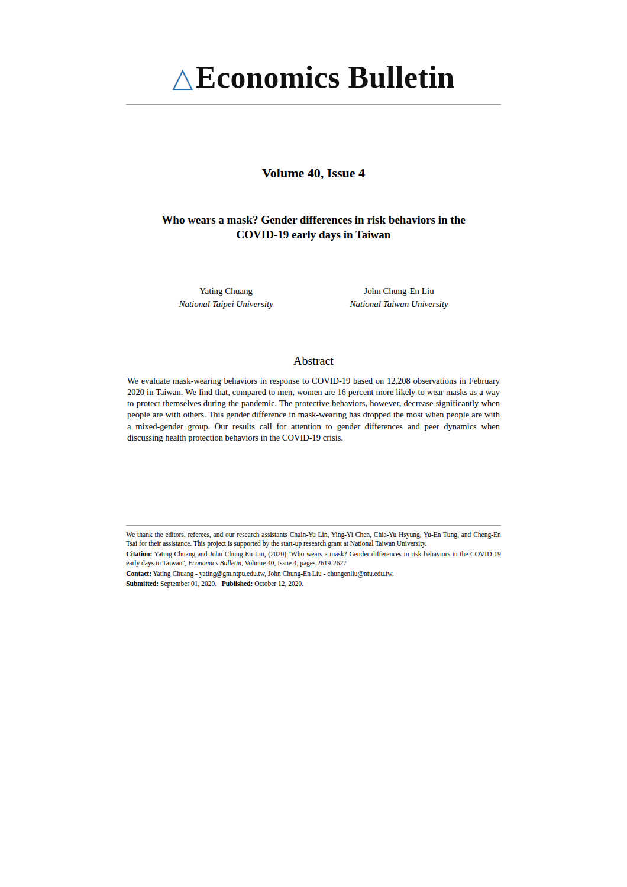△Economics Bulletin
Volume 40, Issue 4
Who wears a mask? Gender differences in risk behaviors in the COVID-19 early days in Taiwan
Yating Chuang
National Taipei University
John Chung-En Liu
National Taiwan University
Abstract
We evaluate mask-wearing behaviors in response to COVID-19 based on 12,208 observations in February 2020 in Taiwan. We find that, compared to men, women are 16 percent more likely to wear masks as a way to protect themselves during the pandemic. The protective behaviors, however, decrease significantly when people are with others. This gender difference in mask-wearing has dropped the most when people are with a mixed-gender group. Our results call for attention to gender differences and peer dynamics when discussing health protection behaviors in the COVID-19 crisis.
We thank the editors, referees, and our research assistants Chain-Yu Lin, Ying-Yi Chen, Chia-Yu Hsyung, Yu-En Tung, and Cheng-En Tsai for their assistance. This project is supported by the start-up research grant at National Taiwan University.
Citation: Yating Chuang and John Chung-En Liu, (2020) ''Who wears a mask? Gender differences in risk behaviors in the COVID-19 early days in Taiwan'', Economics Bulletin, Volume 40, Issue 4, pages 2619-2627
Contact: Yating Chuang - yating@gm.ntpu.edu.tw, John Chung-En Liu - chungenliu@ntu.edu.tw.
Submitted: September 01, 2020. Published: October 12, 2020.